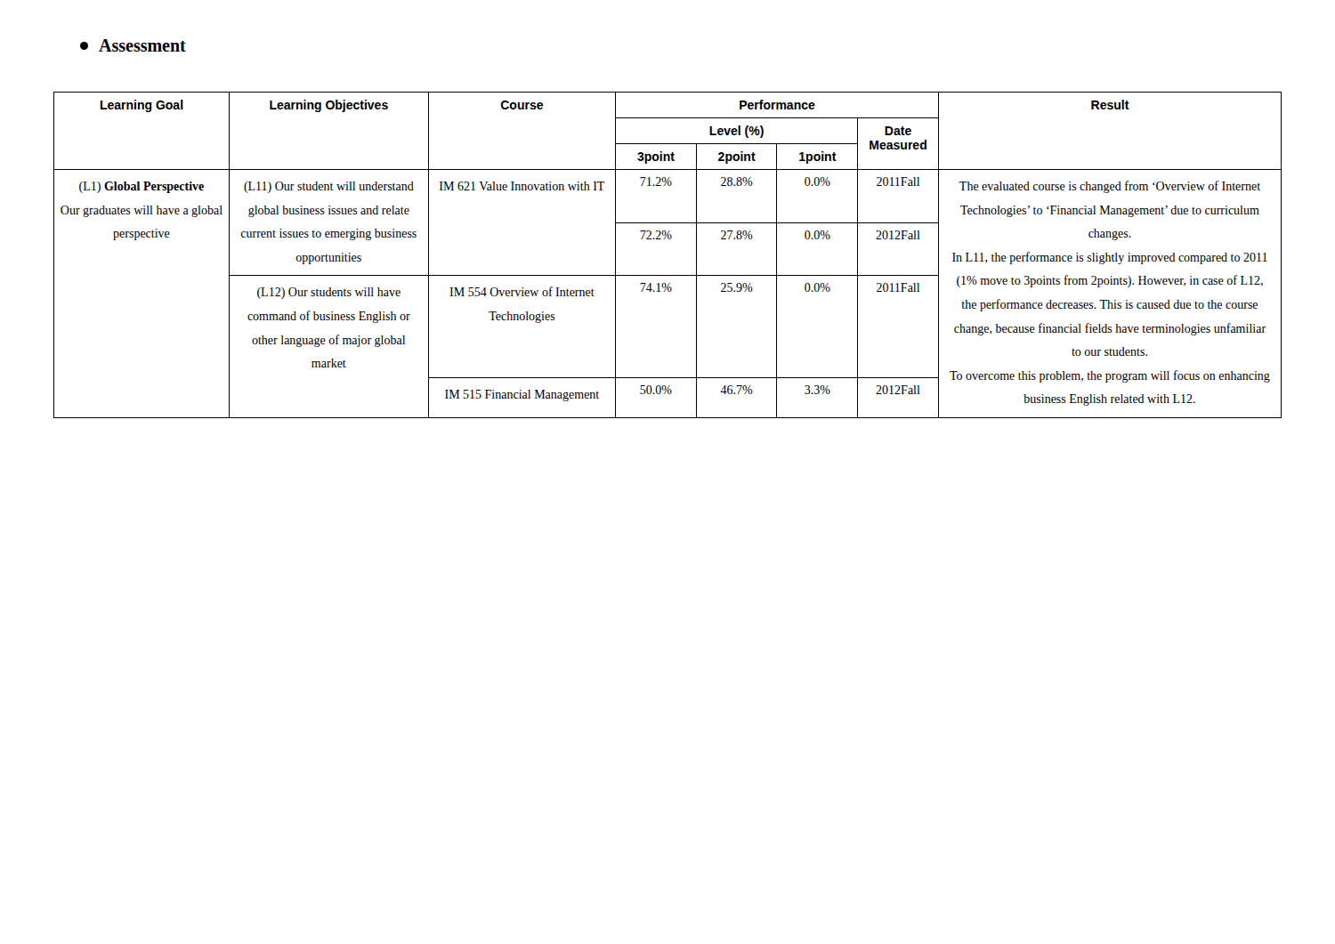Assessment
| Learning Goal | Learning Objectives | Course | Performance | Result |
| --- | --- | --- | --- | --- |
| Level (%) | Date Measured |
| 3point | 2point | 1point |
| (L1) Global Perspective Our graduates will have a global perspective | (L11) Our student will understand global business issues and relate current issues to emerging business opportunities | IM 621 Value Innovation with IT | 71.2% | 28.8% | 0.0% | 2011Fall | The evaluated course is changed from ‘Overview of Internet Technologies’ to ‘Financial Management’ due to curriculum changes. In L11, the performance is slightly improved compared to 2011 (1% move to 3points from 2points). However, in case of L12, the performance decreases. This is caused due to the course change, because financial fields have terminologies unfamiliar to our students. To overcome this problem, the program will focus on enhancing business English related with L12. |
| 72.2% | 27.8% | 0.0% | 2012Fall |
| (L12) Our students will have command of business English or other language of major global market | IM 554 Overview of Internet Technologies | 74.1% | 25.9% | 0.0% | 2011Fall |
| IM 515 Financial Management | 50.0% | 46.7% | 3.3% | 2012Fall |